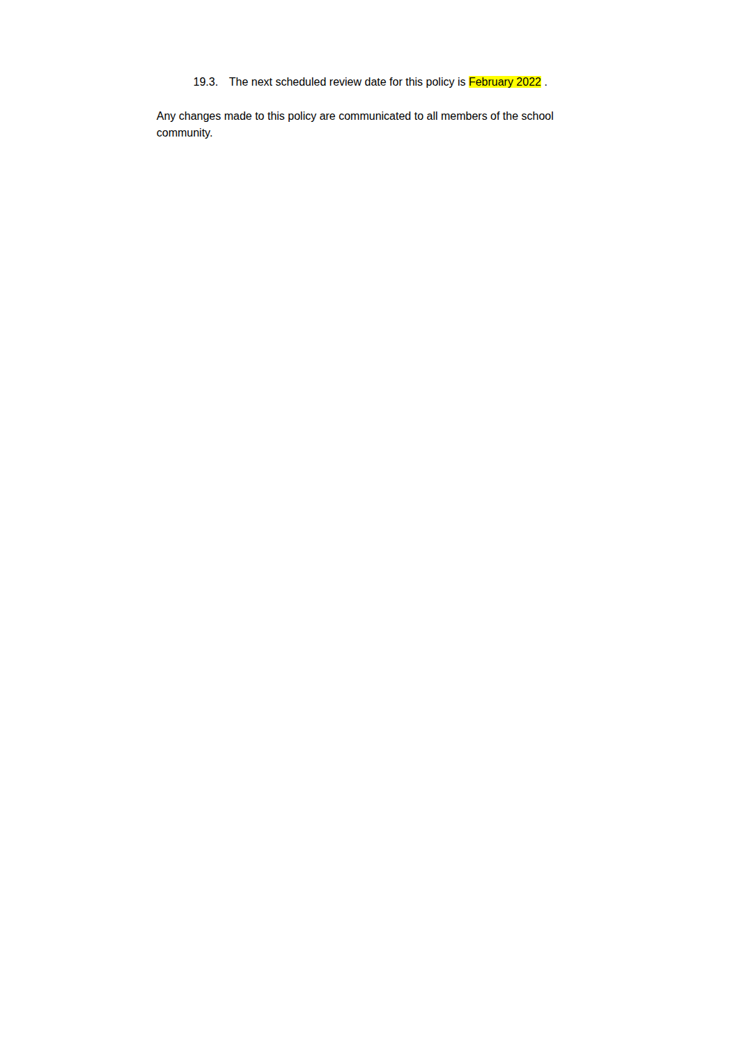19.3. The next scheduled review date for this policy is February 2022 .
Any changes made to this policy are communicated to all members of the school community.